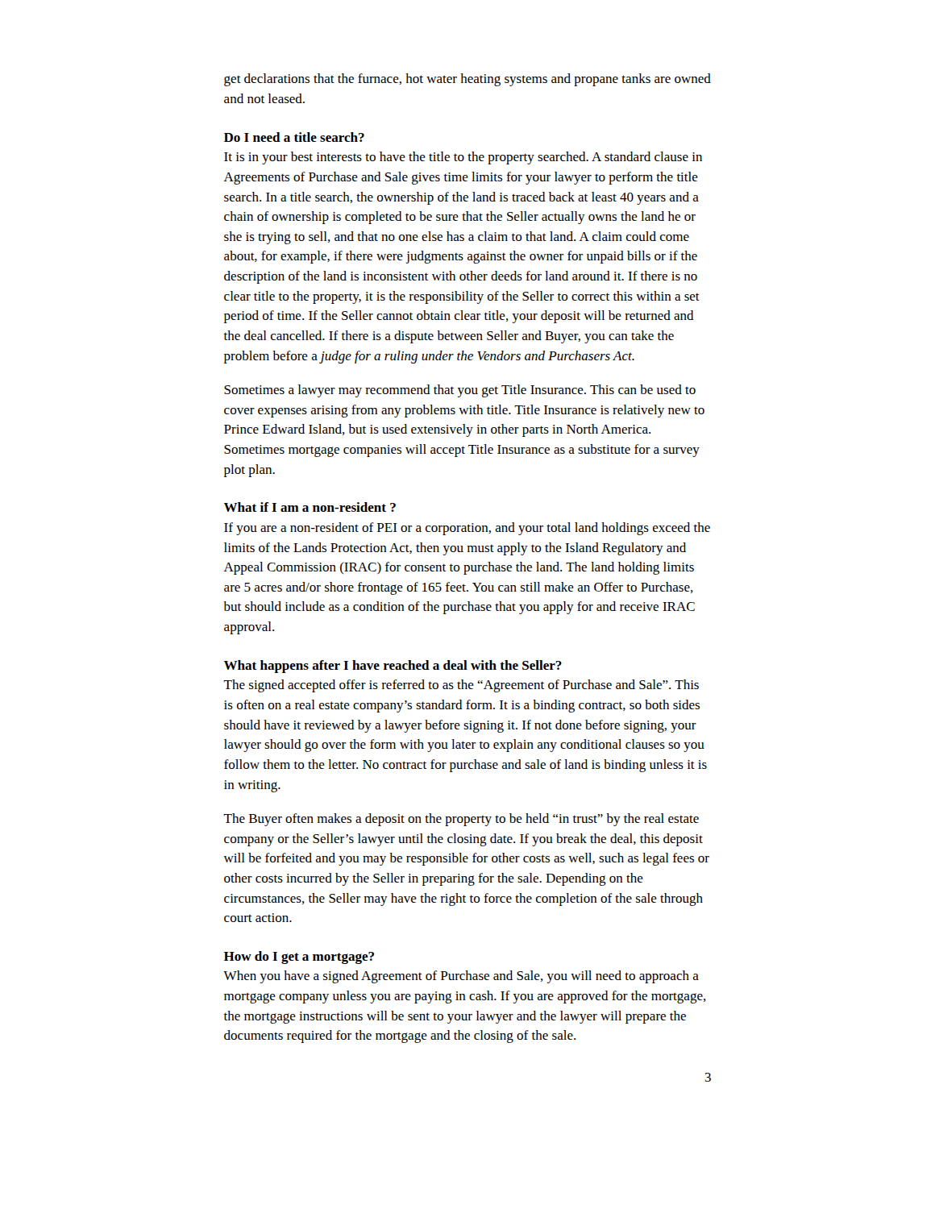get declarations that the furnace, hot water heating systems and propane tanks are owned and not leased.
Do I need a title search?
It is in your best interests to have the title to the property searched. A standard clause in Agreements of Purchase and Sale gives time limits for your lawyer to perform the title search. In a title search, the ownership of the land is traced back at least 40 years and a chain of ownership is completed to be sure that the Seller actually owns the land he or she is trying to sell, and that no one else has a claim to that land. A claim could come about, for example, if there were judgments against the owner for unpaid bills or if the description of the land is inconsistent with other deeds for land around it. If there is no clear title to the property, it is the responsibility of the Seller to correct this within a set period of time. If the Seller cannot obtain clear title, your deposit will be returned and the deal cancelled. If there is a dispute between Seller and Buyer, you can take the problem before a judge for a ruling under the Vendors and Purchasers Act.
Sometimes a lawyer may recommend that you get Title Insurance. This can be used to cover expenses arising from any problems with title. Title Insurance is relatively new to Prince Edward Island, but is used extensively in other parts in North America. Sometimes mortgage companies will accept Title Insurance as a substitute for a survey plot plan.
What if I am a non-resident ?
If you are a non-resident of PEI or a corporation, and your total land holdings exceed the limits of the Lands Protection Act, then you must apply to the Island Regulatory and Appeal Commission (IRAC) for consent to purchase the land. The land holding limits are 5 acres and/or shore frontage of 165 feet. You can still make an Offer to Purchase, but should include as a condition of the purchase that you apply for and receive IRAC approval.
What happens after I have reached a deal with the Seller?
The signed accepted offer is referred to as the “Agreement of Purchase and Sale”. This is often on a real estate company’s standard form. It is a binding contract, so both sides should have it reviewed by a lawyer before signing it. If not done before signing, your lawyer should go over the form with you later to explain any conditional clauses so you follow them to the letter. No contract for purchase and sale of land is binding unless it is in writing.
The Buyer often makes a deposit on the property to be held “in trust” by the real estate company or the Seller’s lawyer until the closing date. If you break the deal, this deposit will be forfeited and you may be responsible for other costs as well, such as legal fees or other costs incurred by the Seller in preparing for the sale. Depending on the circumstances, the Seller may have the right to force the completion of the sale through court action.
How do I get a mortgage?
When you have a signed Agreement of Purchase and Sale, you will need to approach a mortgage company unless you are paying in cash. If you are approved for the mortgage, the mortgage instructions will be sent to your lawyer and the lawyer will prepare the documents required for the mortgage and the closing of the sale.
3